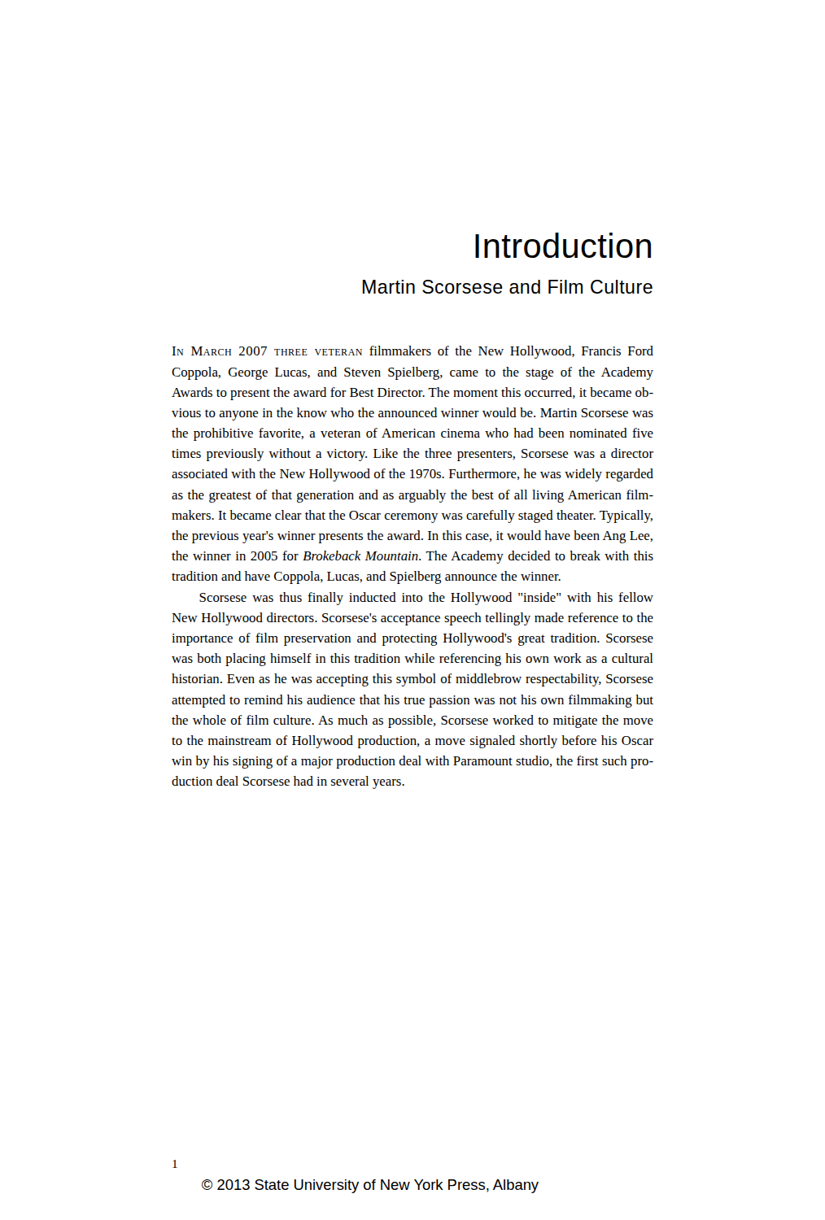Introduction
Martin Scorsese and Film Culture
In March 2007 three veteran filmmakers of the New Hollywood, Francis Ford Coppola, George Lucas, and Steven Spielberg, came to the stage of the Academy Awards to present the award for Best Director. The moment this occurred, it became obvious to anyone in the know who the announced winner would be. Martin Scorsese was the prohibitive favorite, a veteran of American cinema who had been nominated five times previously without a victory. Like the three presenters, Scorsese was a director associated with the New Hollywood of the 1970s. Furthermore, he was widely regarded as the greatest of that generation and as arguably the best of all living American filmmakers. It became clear that the Oscar ceremony was carefully staged theater. Typically, the previous year's winner presents the award. In this case, it would have been Ang Lee, the winner in 2005 for Brokeback Mountain. The Academy decided to break with this tradition and have Coppola, Lucas, and Spielberg announce the winner.
Scorsese was thus finally inducted into the Hollywood "inside" with his fellow New Hollywood directors. Scorsese's acceptance speech tellingly made reference to the importance of film preservation and protecting Hollywood's great tradition. Scorsese was both placing himself in this tradition while referencing his own work as a cultural historian. Even as he was accepting this symbol of middlebrow respectability, Scorsese attempted to remind his audience that his true passion was not his own filmmaking but the whole of film culture. As much as possible, Scorsese worked to mitigate the move to the mainstream of Hollywood production, a move signaled shortly before his Oscar win by his signing of a major production deal with Paramount studio, the first such production deal Scorsese had in several years.
1
© 2013 State University of New York Press, Albany